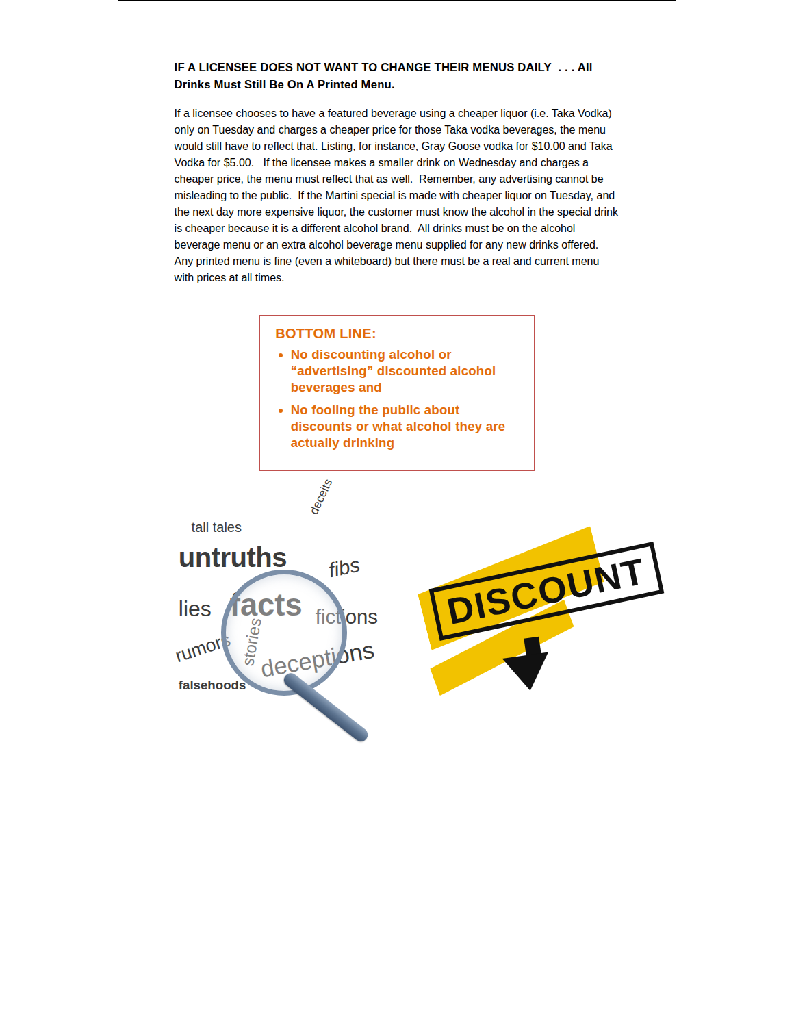IF A LICENSEE DOES NOT WANT TO CHANGE THEIR MENUS DAILY . . . All Drinks Must Still Be On A Printed Menu.
If a licensee chooses to have a featured beverage using a cheaper liquor (i.e. Taka Vodka) only on Tuesday and charges a cheaper price for those Taka vodka beverages, the menu would still have to reflect that. Listing, for instance, Gray Goose vodka for $10.00 and Taka Vodka for $5.00. If the licensee makes a smaller drink on Wednesday and charges a cheaper price, the menu must reflect that as well. Remember, any advertising cannot be misleading to the public. If the Martini special is made with cheaper liquor on Tuesday, and the next day more expensive liquor, the customer must know the alcohol in the special drink is cheaper because it is a different alcohol brand. All drinks must be on the alcohol beverage menu or an extra alcohol beverage menu supplied for any new drinks offered. Any printed menu is fine (even a whiteboard) but there must be a real and current menu with prices at all times.
BOTTOM LINE:
No discounting alcohol or “advertising” discounted alcohol beverages and
No fooling the public about discounts or what alcohol they are actually drinking
tall tales deceits untruths fibs lies facts fictions rumors deceptions falsehoods stories
DISCOUNT